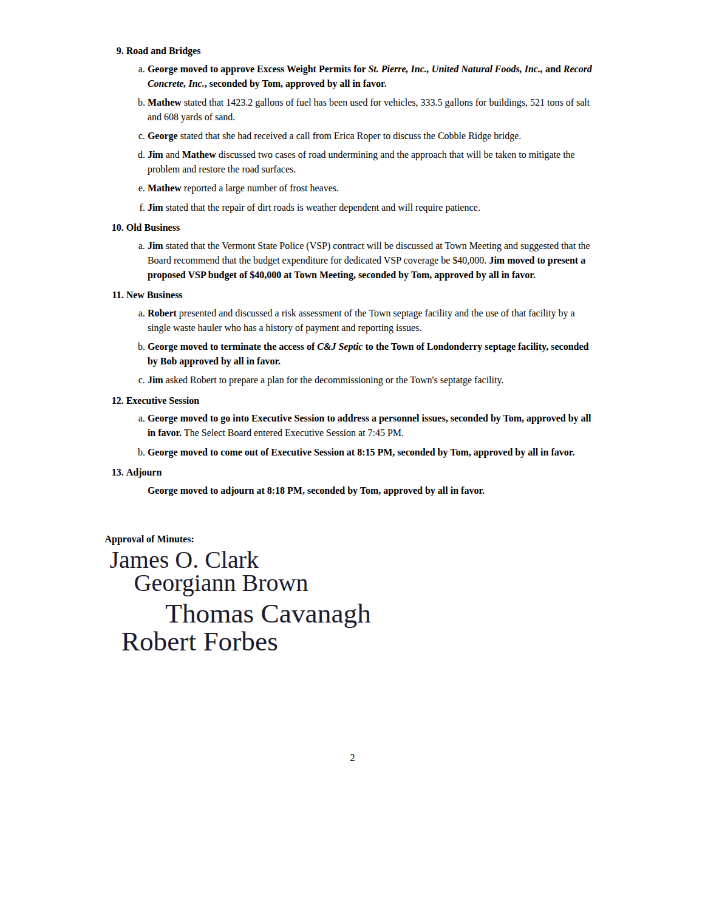Road and Bridges
George moved to approve Excess Weight Permits for St. Pierre, Inc., United Natural Foods, Inc., and Record Concrete, Inc., seconded by Tom, approved by all in favor.
Mathew stated that 1423.2 gallons of fuel has been used for vehicles, 333.5 gallons for buildings, 521 tons of salt and 608 yards of sand.
George stated that she had received a call from Erica Roper to discuss the Cobble Ridge bridge.
Jim and Mathew discussed two cases of road undermining and the approach that will be taken to mitigate the problem and restore the road surfaces.
Mathew reported a large number of frost heaves.
Jim stated that the repair of dirt roads is weather dependent and will require patience.
Old Business
Jim stated that the Vermont State Police (VSP) contract will be discussed at Town Meeting and suggested that the Board recommend that the budget expenditure for dedicated VSP coverage be $40,000. Jim moved to present a proposed VSP budget of $40,000 at Town Meeting, seconded by Tom, approved by all in favor.
New Business
Robert presented and discussed a risk assessment of the Town septage facility and the use of that facility by a single waste hauler who has a history of payment and reporting issues.
George moved to terminate the access of C&J Septic to the Town of Londonderry septage facility, seconded by Bob approved by all in favor.
Jim asked Robert to prepare a plan for the decommissioning or the Town's septatge facility.
Executive Session
George moved to go into Executive Session to address a personnel issues, seconded by Tom, approved by all in favor. The Select Board entered Executive Session at 7:45 PM.
George moved to come out of Executive Session at 8:15 PM, seconded by Tom, approved by all in favor.
Adjourn
George moved to adjourn at 8:18 PM, seconded by Tom, approved by all in favor.
Approval of Minutes:
James O. Clark
Georgiann Brown
Thomas Cavanagh
Robert Forbes
2